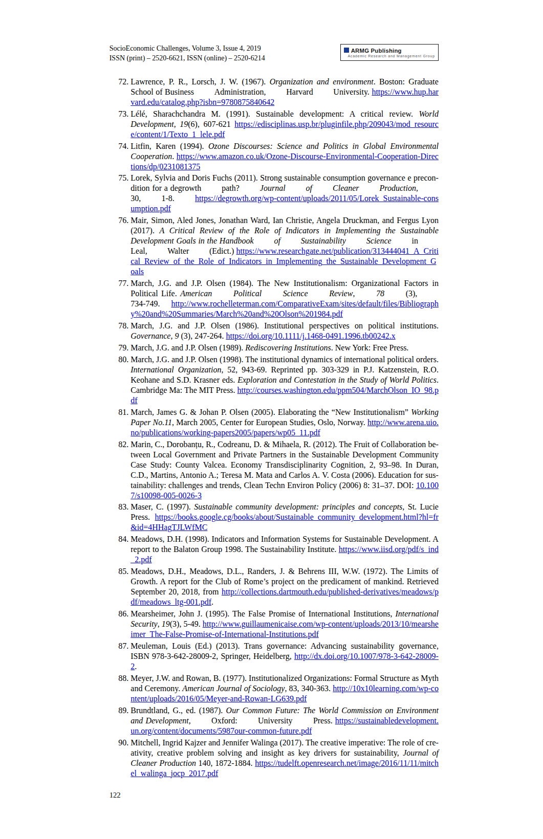SocioEconomic Challenges, Volume 3, Issue 4, 2019
ISSN (print) – 2520-6621, ISSN (online) – 2520-6214
ARMG Publishing Academic Research and Management Group
Lawrence, P. R., Lorsch, J. W. (1967). Organization and environment. Boston: Graduate School of Business Administration, Harvard University. https://www.hup.harvard.edu/catalog.php?isbn=9780875840642
Lélé, Sharachchandra M. (1991). Sustainable development: A critical review. World Development, 19(6), 607-621 https://edisciplinas.usp.br/pluginfile.php/209043/mod_resource/content/1/Texto_1_lele.pdf
Litfin, Karen (1994). Ozone Discourses: Science and Politics in Global Environmental Cooperation. https://www.amazon.co.uk/Ozone-Discourse-Environmental-Cooperation-Directions/dp/0231081375
Lorek, Sylvia and Doris Fuchs (2011). Strong sustainable consumption governance e precondition for a degrowth path? Journal of Cleaner Production, 30, 1-8. https://degrowth.org/wp-content/uploads/2011/05/Lorek_Sustainable-consumption.pdf
Mair, Simon, Aled Jones, Jonathan Ward, Ian Christie, Angela Druckman, and Fergus Lyon (2017). A Critical Review of the Role of Indicators in Implementing the Sustainable Development Goals in the Handbook of Sustainability Science in Leal, Walter (Edict.) https://www.researchgate.net/publication/313444041_A_Critical_Review_of_the_Role_of_Indicators_in_Implementing_the_Sustainable_Development_Goals
March, J.G. and J.P. Olsen (1984). The New Institutionalism: Organizational Factors in Political Life. American Political Science Review, 78 (3), 734-749. http://www.rochelleterman.com/ComparativeExam/sites/default/files/Bibliography%20and%20Summaries/March%20and%20Olson%201984.pdf
March, J.G. and J.P. Olsen (1986). Institutional perspectives on political institutions. Governance, 9 (3), 247-264. https://doi.org/10.1111/j.1468-0491.1996.tb00242.x
March, J.G. and J.P. Olsen (1989). Rediscovering Institutions. New York: Free Press.
March, J.G. and J.P. Olsen (1998). The institutional dynamics of international political orders. International Organization, 52, 943-69. Reprinted pp. 303-329 in P.J. Katzenstein, R.O. Keohane and S.D. Krasner eds. Exploration and Contestation in the Study of World Politics. Cambridge Ma: The MIT Press. http://courses.washington.edu/ppm504/MarchOlson_IO_98.pdf
March, James G. & Johan P. Olsen (2005). Elaborating the “New Institutionalism” Working Paper No.11, March 2005, Center for European Studies, Oslo, Norway. http://www.arena.uio.no/publications/working-papers2005/papers/wp05_11.pdf
Marin, C., Dorobanțu, R., Codreanu, D. & Mihaela, R. (2012). The Fruit of Collaboration between Local Government and Private Partners in the Sustainable Development Community Case Study: County Valcea. Economy Transdisciplinarity Cognition, 2, 93–98. In Duran, C.D., Martins, Antonio A.; Teresa M. Mata and Carlos A. V. Costa (2006). Education for sustainability: challenges and trends, Clean Techn Environ Policy (2006) 8: 31–37. DOI: 10.1007/s10098-005-0026-3
Maser, C. (1997). Sustainable community development: principles and concepts, St. Lucie Press. https://books.google.cg/books/about/Sustainable_community_development.html?hl=fr&id=4HHagTJLWfMC
Meadows, D.H. (1998). Indicators and Information Systems for Sustainable Development. A report to the Balaton Group 1998. The Sustainability Institute. https://www.iisd.org/pdf/s_ind_2.pdf
Meadows, D.H., Meadows, D.L., Randers, J. & Behrens III, W.W. (1972). The Limits of Growth. A report for the Club of Rome’s project on the predicament of mankind. Retrieved September 20, 2018, from http://collections.dartmouth.edu/published-derivatives/meadows/pdf/meadows_ltg-001.pdf.
Mearsheimer, John J. (1995). The False Promise of International Institutions, International Security, 19(3), 5-49. http://www.guillaumenicaise.com/wp-content/uploads/2013/10/mearsheimer_The-False-Promise-of-International-Institutions.pdf
Meuleman, Louis (Ed.) (2013). Trans governance: Advancing sustainability governance, ISBN 978-3-642-28009-2, Springer, Heidelberg, http://dx.doi.org/10.1007/978-3-642-28009-2.
Meyer, J.W. and Rowan, B. (1977). Institutionalized Organizations: Formal Structure as Myth and Ceremony. American Journal of Sociology, 83, 340-363. http://10x10learning.com/wp-content/uploads/2016/05/Meyer-and-Rowan-LG639.pdf
Brundtland, G., ed. (1987). Our Common Future: The World Commission on Environment and Development, Oxford: University Press. https://sustainabledevelopment.un.org/content/documents/5987our-common-future.pdf
Mitchell, Ingrid Kajzer and Jennifer Walinga (2017). The creative imperative: The role of creativity, creative problem solving and insight as key drivers for sustainability, Journal of Cleaner Production 140, 1872-1884. https://tudelft.openresearch.net/image/2016/11/11/mitchel_walinga_jocp_2017.pdf
122